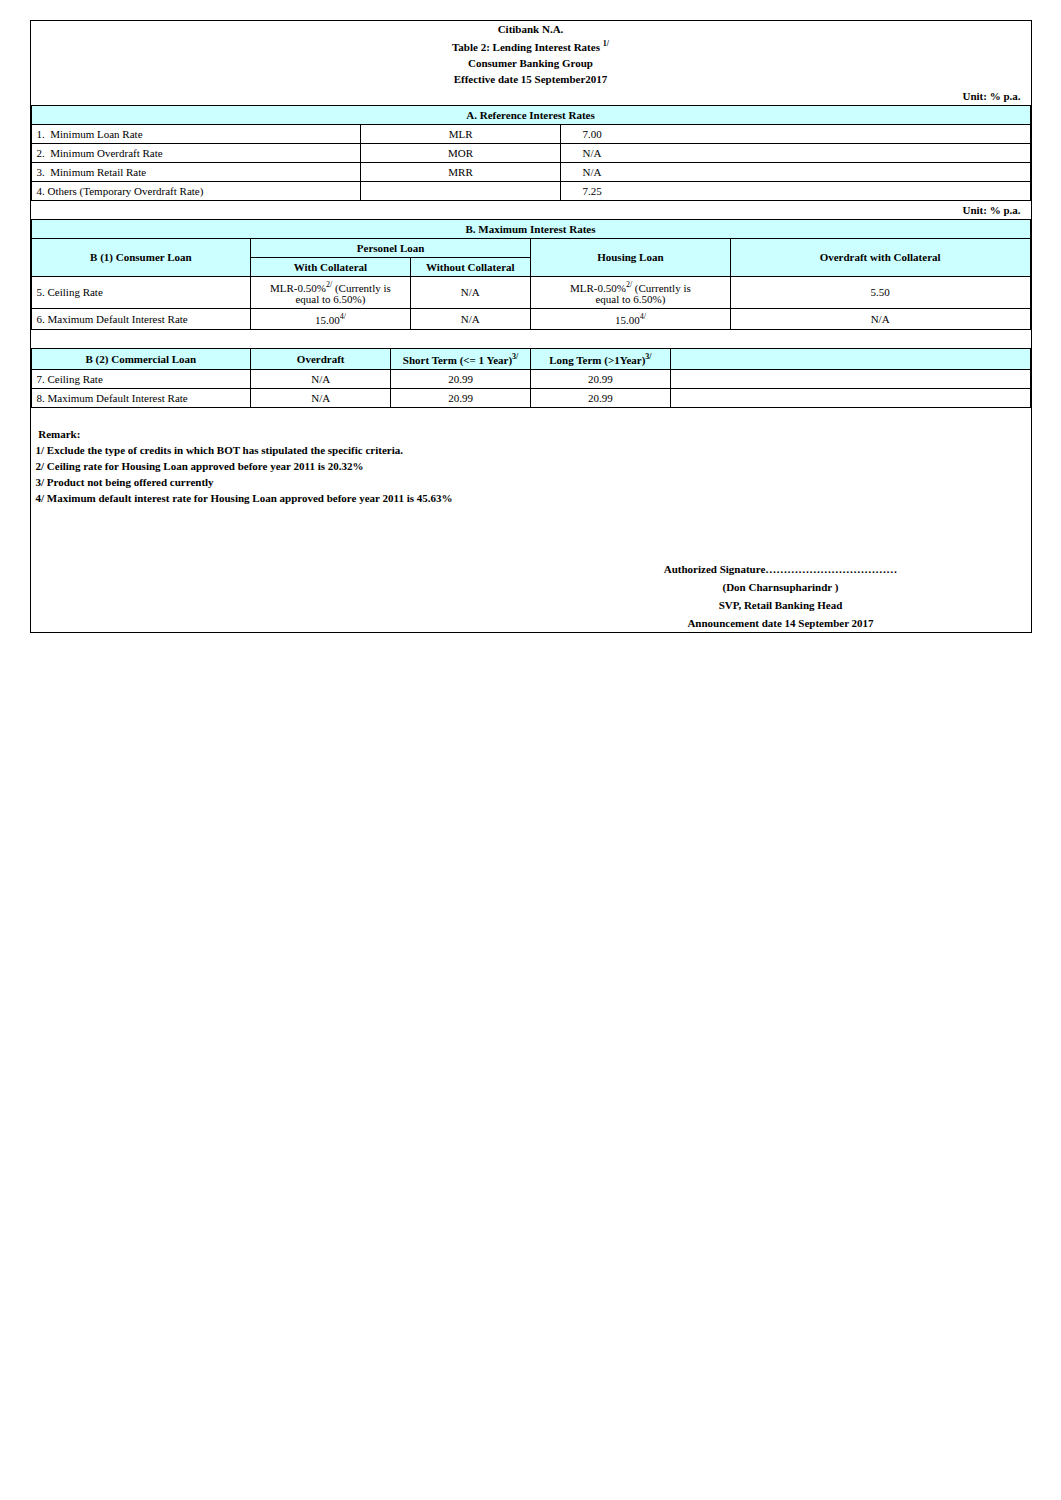| Citibank N.A. |
| Table 2: Lending Interest Rates 1/ |
| Consumer Banking Group |
| Effective date 15 September2017 |
| Unit: % p.a. |
| A. Reference Interest Rates |
| 1. Minimum Loan Rate | MLR | 7.00 |
| 2. Minimum Overdraft Rate | MOR | N/A |
| 3. Minimum Retail Rate | MRR | N/A |
| 4. Others (Temporary Overdraft Rate) | | 7.25 |
| Unit: % p.a. |
| B. Maximum Interest Rates |
| B (1) Consumer Loan | Personel Loan | Housing Loan | Overdraft with Collateral |
| With Collateral | Without Collateral |
| 5. Ceiling Rate | MLR-0.50% 2/ (Currently is equal to 6.50%) | N/A | MLR-0.50% 2/ (Currently is equal to 6.50%) | 5.50 |
| 6. Maximum Default Interest Rate | 15.00 4/ | N/A | 15.00 4/ | N/A |
| B (2) Commercial Loan | Overdraft | Short Term (<= 1 Year) 3/ | Long Term (>1Year) 3/ | |
| 7. Ceiling Rate | N/A | 20.99 | 20.99 | |
| 8. Maximum Default Interest Rate | N/A | 20.99 | 20.99 | |
| Remark: |
| 1/ Exclude the type of credits in which BOT has stipulated the specific criteria. |
| 2/ Ceiling rate for Housing Loan approved before year 2011 is 20.32% |
| 3/ Product not being offered currently |
| 4/ Maximum default interest rate for Housing Loan approved before year 2011 is 45.63% |
| | Authorized Signature……………………………… |
| | (Don Charnsupharindr ) |
| | SVP, Retail Banking Head |
| | Announcement date 14 September 2017 |